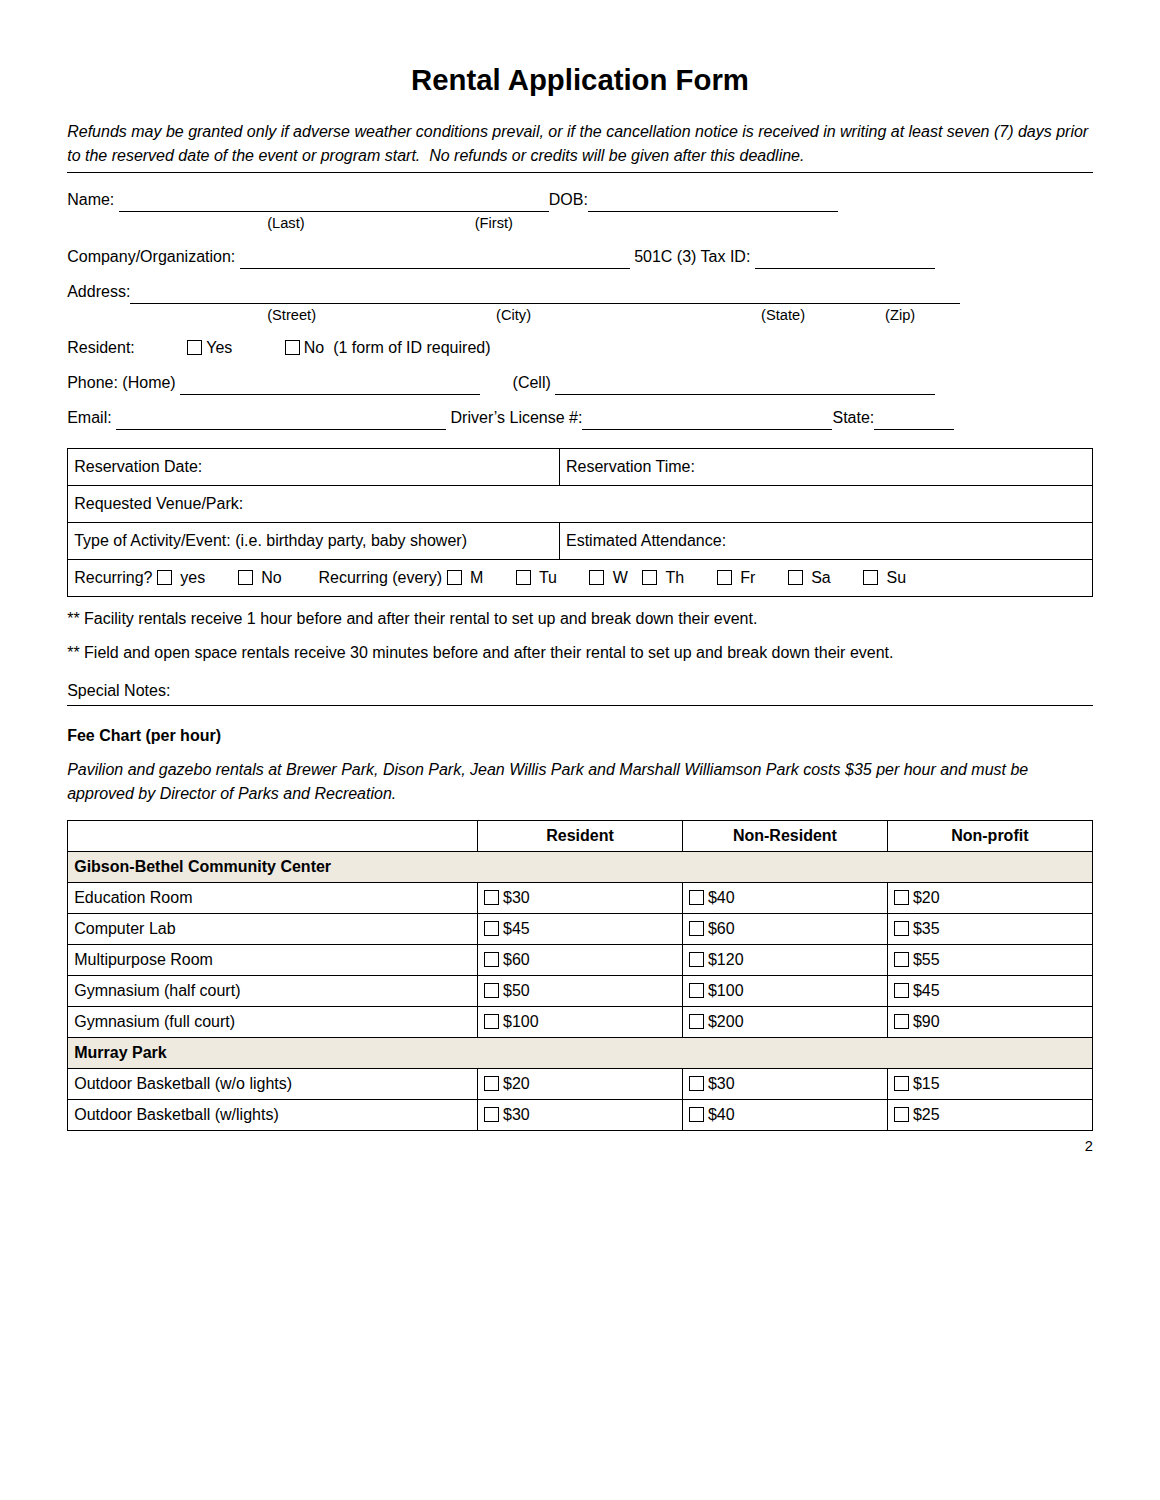Rental Application Form
Refunds may be granted only if adverse weather conditions prevail, or if the cancellation notice is received in writing at least seven (7) days prior to the reserved date of the event or program start. No refunds or credits will be given after this deadline.
Name: DOB:
(Last) (First)
Company/Organization: 501C (3) Tax ID:
Address:
(Street) (City) (State) (Zip)
Resident: Yes No (1 form of ID required)
Phone: (Home) (Cell)
Email: Driver’s License #: State:
| Reservation Date: | Reservation Time: |
| Requested Venue/Park: |
| Type of Activity/Event: (i.e. birthday party, baby shower) | Estimated Attendance: |
| Recurring? yes No Recurring (every) M Tu W Th Fr Sa Su |
** Facility rentals receive 1 hour before and after their rental to set up and break down their event.
** Field and open space rentals receive 30 minutes before and after their rental to set up and break down their event.
Special Notes:
Fee Chart (per hour)
Pavilion and gazebo rentals at Brewer Park, Dison Park, Jean Willis Park and Marshall Williamson Park costs $35 per hour and must be approved by Director of Parks and Recreation.
| | Resident | Non-Resident | Non-profit |
| --- | --- | --- | --- |
| Gibson-Bethel Community Center |
| Education Room | $30 | $40 | $20 |
| Computer Lab | $45 | $60 | $35 |
| Multipurpose Room | $60 | $120 | $55 |
| Gymnasium (half court) | $50 | $100 | $45 |
| Gymnasium (full court) | $100 | $200 | $90 |
| Murray Park |
| Outdoor Basketball (w/o lights) | $20 | $30 | $15 |
| Outdoor Basketball (w/lights) | $30 | $40 | $25 |
2